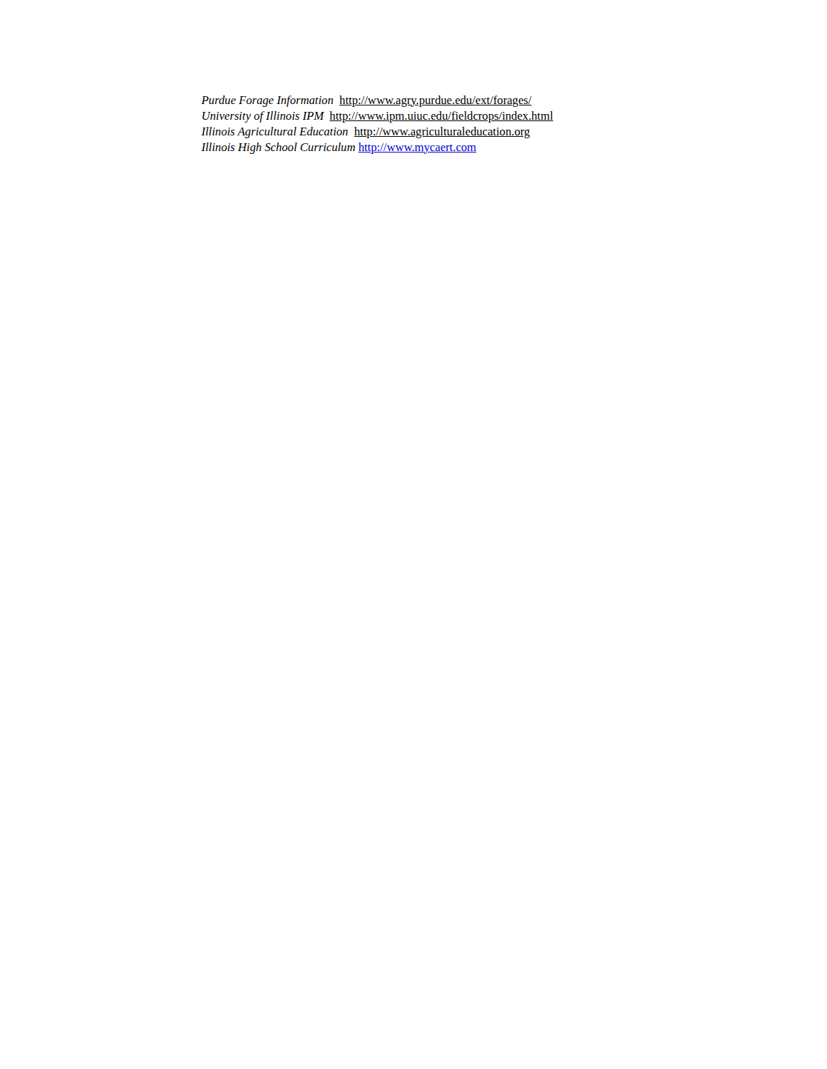Purdue Forage Information http://www.agry.purdue.edu/ext/forages/
University of Illinois IPM http://www.ipm.uiuc.edu/fieldcrops/index.html
Illinois Agricultural Education http://www.agriculturaleducation.org
Illinois High School Curriculum http://www.mycaert.com